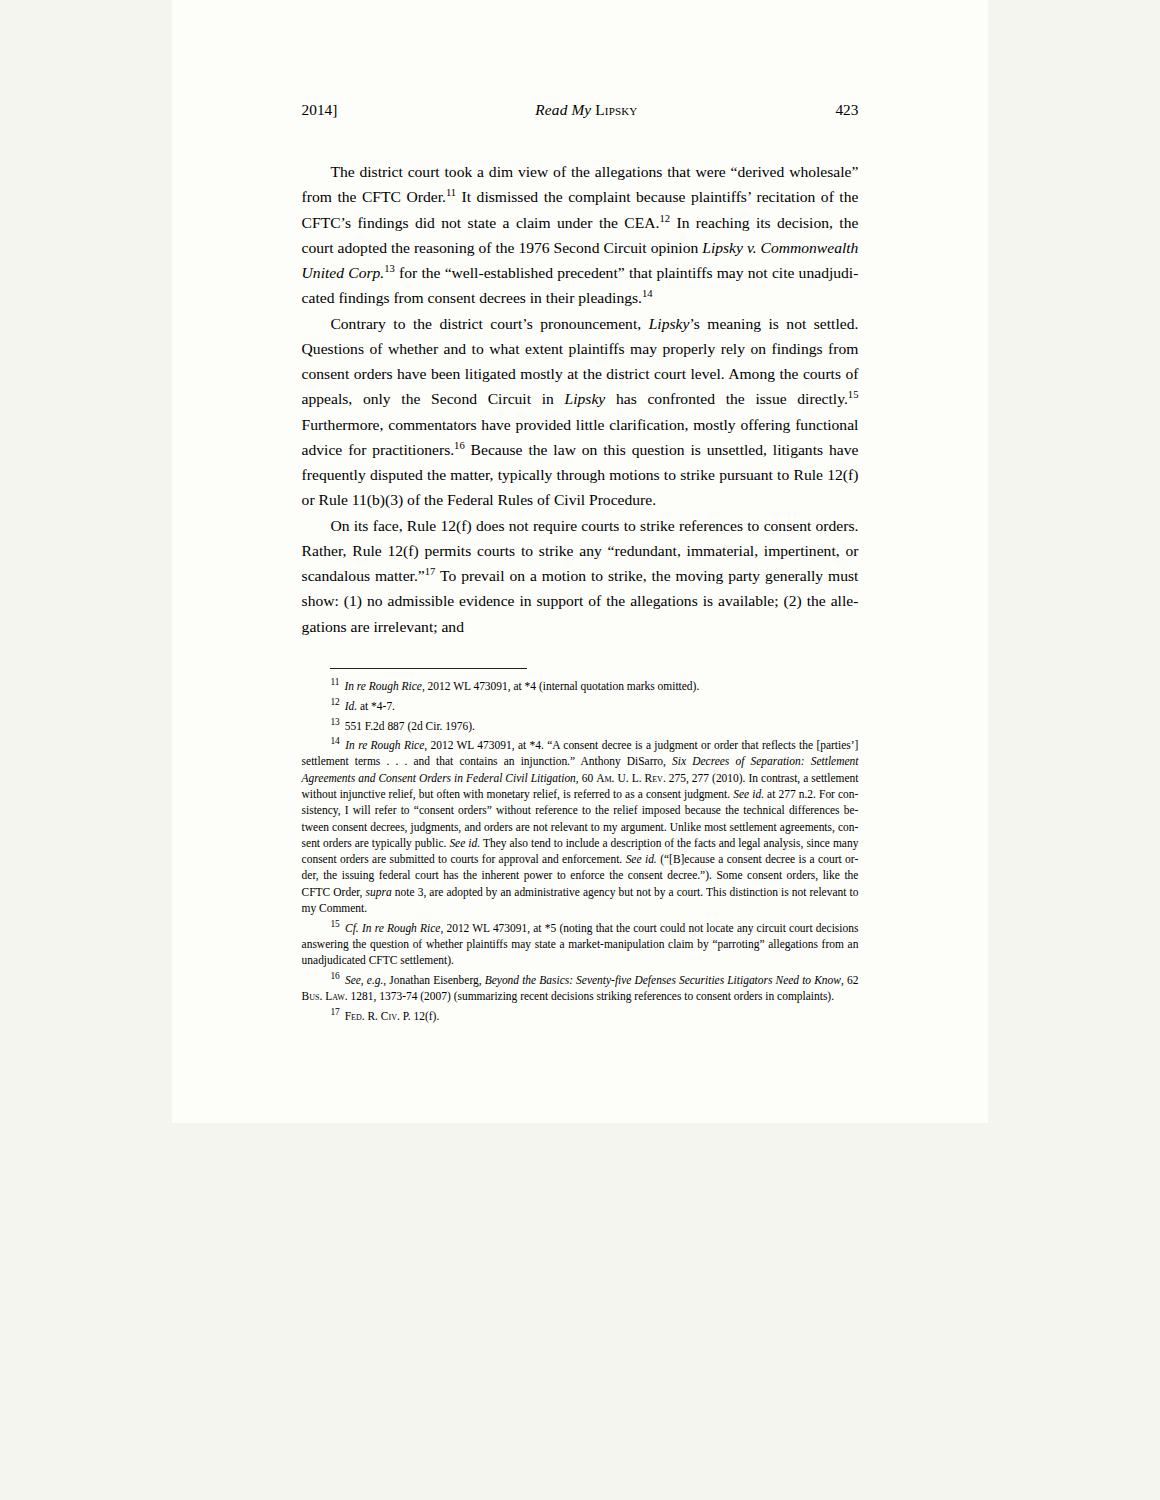2014] Read My Lipsky 423
The district court took a dim view of the allegations that were “derived wholesale” from the CFTC Order.11 It dismissed the complaint because plaintiffs’ recitation of the CFTC’s findings did not state a claim under the CEA.12 In reaching its decision, the court adopted the reasoning of the 1976 Second Circuit opinion Lipsky v. Commonwealth United Corp.13 for the “well-established precedent” that plaintiffs may not cite unadjudicated findings from consent decrees in their pleadings.14
Contrary to the district court’s pronouncement, Lipsky’s meaning is not settled. Questions of whether and to what extent plaintiffs may properly rely on findings from consent orders have been litigated mostly at the district court level. Among the courts of appeals, only the Second Circuit in Lipsky has confronted the issue directly.15 Furthermore, commentators have provided little clarification, mostly offering functional advice for practitioners.16 Because the law on this question is unsettled, litigants have frequently disputed the matter, typically through motions to strike pursuant to Rule 12(f) or Rule 11(b)(3) of the Federal Rules of Civil Procedure.
On its face, Rule 12(f) does not require courts to strike references to consent orders. Rather, Rule 12(f) permits courts to strike any “redundant, immaterial, impertinent, or scandalous matter.”17 To prevail on a motion to strike, the moving party generally must show: (1) no admissible evidence in support of the allegations is available; (2) the allegations are irrelevant; and
11 In re Rough Rice, 2012 WL 473091, at *4 (internal quotation marks omitted).
12 Id. at *4-7.
13 551 F.2d 887 (2d Cir. 1976).
14 In re Rough Rice, 2012 WL 473091, at *4. “A consent decree is a judgment or order that reflects the [parties’] settlement terms . . . and that contains an injunction.” Anthony DiSarro, Six Decrees of Separation: Settlement Agreements and Consent Orders in Federal Civil Litigation, 60 Am. U. L. Rev. 275, 277 (2010). In contrast, a settlement without injunctive relief, but often with monetary relief, is referred to as a consent judgment. See id. at 277 n.2. For consistency, I will refer to “consent orders” without reference to the relief imposed because the technical differences between consent decrees, judgments, and orders are not relevant to my argument. Unlike most settlement agreements, consent orders are typically public. See id. They also tend to include a description of the facts and legal analysis, since many consent orders are submitted to courts for approval and enforcement. See id. (“[B]ecause a consent decree is a court order, the issuing federal court has the inherent power to enforce the consent decree.”). Some consent orders, like the CFTC Order, supra note 3, are adopted by an administrative agency but not by a court. This distinction is not relevant to my Comment.
15 Cf. In re Rough Rice, 2012 WL 473091, at *5 (noting that the court could not locate any circuit court decisions answering the question of whether plaintiffs may state a market-manipulation claim by “parroting” allegations from an unadjudicated CFTC settlement).
16 See, e.g., Jonathan Eisenberg, Beyond the Basics: Seventy-five Defenses Securities Litigators Need to Know, 62 Bus. Law. 1281, 1373-74 (2007) (summarizing recent decisions striking references to consent orders in complaints).
17 Fed. R. Civ. P. 12(f).